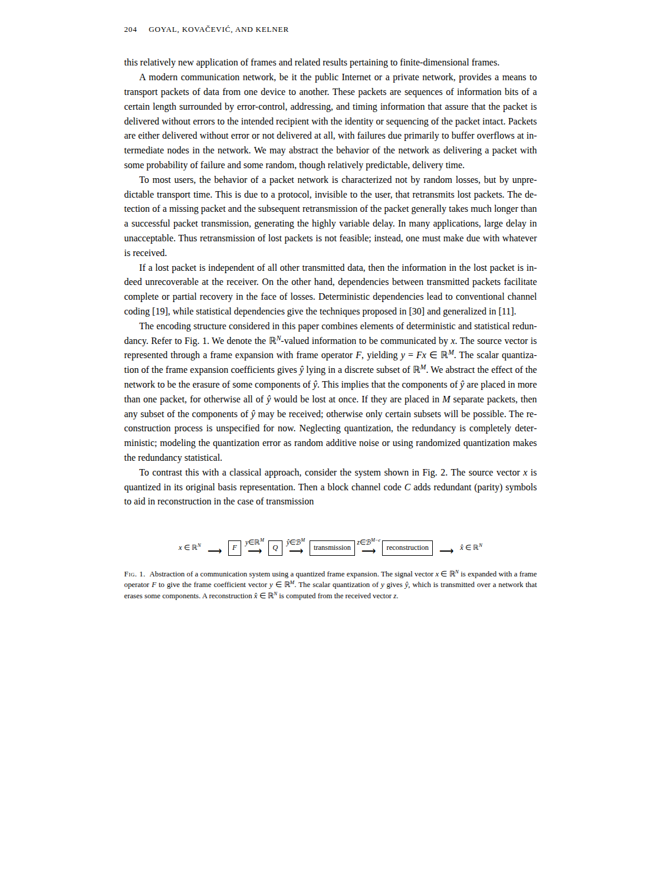204 Goyal, Kovačević, and Kelner
this relatively new application of frames and related results pertaining to finite-dimensional frames.
A modern communication network, be it the public Internet or a private network, provides a means to transport packets of data from one device to another. These packets are sequences of information bits of a certain length surrounded by error-control, addressing, and timing information that assure that the packet is delivered without errors to the intended recipient with the identity or sequencing of the packet intact. Packets are either delivered without error or not delivered at all, with failures due primarily to buffer overflows at intermediate nodes in the network. We may abstract the behavior of the network as delivering a packet with some probability of failure and some random, though relatively predictable, delivery time.
To most users, the behavior of a packet network is characterized not by random losses, but by unpredictable transport time. This is due to a protocol, invisible to the user, that retransmits lost packets. The detection of a missing packet and the subsequent retransmission of the packet generally takes much longer than a successful packet transmission, generating the highly variable delay. In many applications, large delay in unacceptable. Thus retransmission of lost packets is not feasible; instead, one must make due with whatever is received.
If a lost packet is independent of all other transmitted data, then the information in the lost packet is indeed unrecoverable at the receiver. On the other hand, dependencies between transmitted packets facilitate complete or partial recovery in the face of losses. Deterministic dependencies lead to conventional channel coding [19], while statistical dependencies give the techniques proposed in [30] and generalized in [11].
The encoding structure considered in this paper combines elements of deterministic and statistical redundancy. Refer to Fig. 1. We denote the ℝN-valued information to be communicated by x. The source vector is represented through a frame expansion with frame operator F, yielding y = Fx ∈ ℝM. The scalar quantization of the frame expansion coefficients gives ŷ lying in a discrete subset of ℝM. We abstract the effect of the network to be the erasure of some components of ŷ. This implies that the components of ŷ are placed in more than one packet, for otherwise all of ŷ would be lost at once. If they are placed in M separate packets, then any subset of the components of ŷ may be received; otherwise only certain subsets will be possible. The reconstruction process is unspecified for now. Neglecting quantization, the redundancy is completely deterministic; modeling the quantization error as random additive noise or using randomized quantization makes the redundancy statistical.
To contrast this with a classical approach, consider the system shown in Fig. 2. The source vector x is quantized in its original basis representation. Then a block channel code C adds redundant (parity) symbols to aid in reconstruction in the case of transmission
x ∈ ℝN F y∈ℝM Q ŷ∈ℬM transmission z∈ℬM−e reconstruction x̂ ∈ ℝN
Fig. 1. Abstraction of a communication system using a quantized frame expansion. The signal vector x ∈ ℝN is expanded with a frame operator F to give the frame coefficient vector y ∈ ℝM. The scalar quantization of y gives ŷ, which is transmitted over a network that erases some components. A reconstruction x̂ ∈ ℝN is computed from the received vector z.